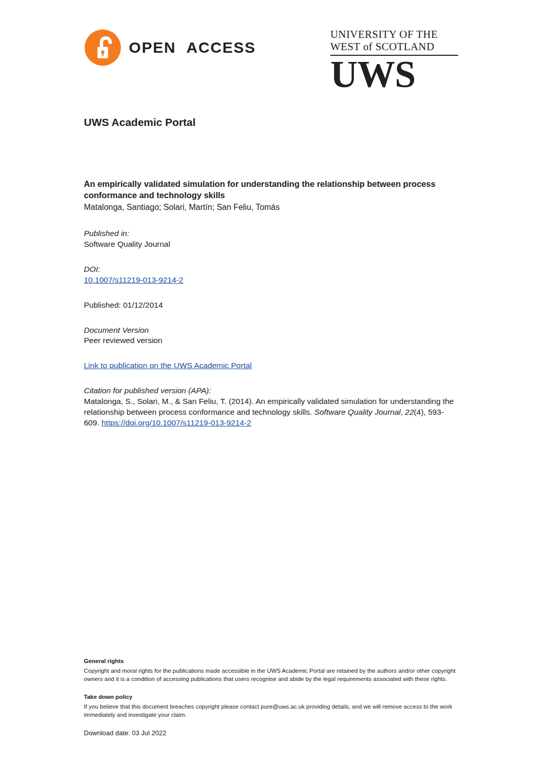OPEN ACCESS
UNIVERSITY OF THE
WEST of SCOTLAND
UWS
UWS Academic Portal
An empirically validated simulation for understanding the relationship between process conformance and technology skills
Matalonga, Santiago; Solari, Martín; San Feliu, Tomás
Published in: Software Quality Journal
DOI: 10.1007/s11219-013-9214-2
Published: 01/12/2014
Document Version Peer reviewed version
Link to publication on the UWS Academic Portal
Citation for published version (APA):
Matalonga, S., Solari, M., & San Feliu, T. (2014). An empirically validated simulation for understanding the relationship between process conformance and technology skills. Software Quality Journal, 22(4), 593-609. https://doi.org/10.1007/s11219-013-9214-2
General rights
Copyright and moral rights for the publications made accessible in the UWS Academic Portal are retained by the authors and/or other copyright owners and it is a condition of accessing publications that users recognise and abide by the legal requirements associated with these rights.
Take down policy
If you believe that this document breaches copyright please contact pure@uws.ac.uk providing details, and we will remove access to the work immediately and investigate your claim.
Download date: 03 Jul 2022